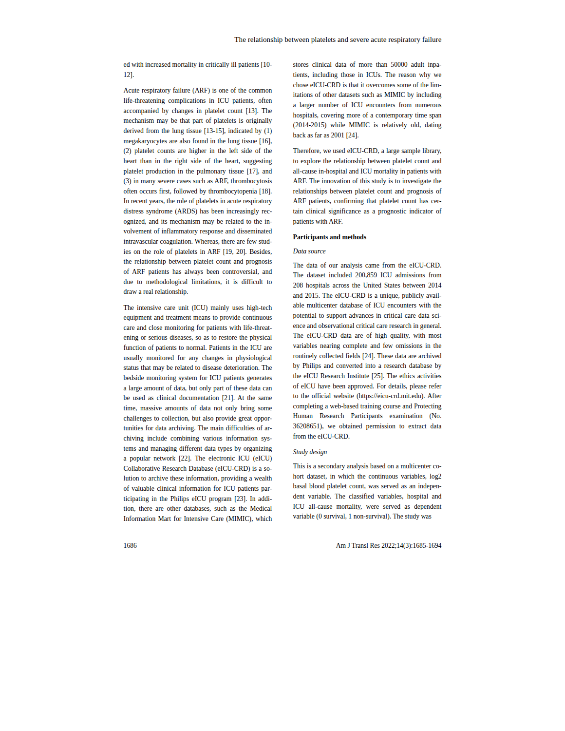The relationship between platelets and severe acute respiratory failure
ed with increased mortality in critically ill patients [10-12].
Acute respiratory failure (ARF) is one of the common life-threatening complications in ICU patients, often accompanied by changes in platelet count [13]. The mechanism may be that part of platelets is originally derived from the lung tissue [13-15], indicated by (1) megakaryocytes are also found in the lung tissue [16], (2) platelet counts are higher in the left side of the heart than in the right side of the heart, suggesting platelet production in the pulmonary tissue [17], and (3) in many severe cases such as ARF, thrombocytosis often occurs first, followed by thrombocytopenia [18]. In recent years, the role of platelets in acute respiratory distress syndrome (ARDS) has been increasingly recognized, and its mechanism may be related to the involvement of inflammatory response and disseminated intravascular coagulation. Whereas, there are few studies on the role of platelets in ARF [19, 20]. Besides, the relationship between platelet count and prognosis of ARF patients has always been controversial, and due to methodological limitations, it is difficult to draw a real relationship.
The intensive care unit (ICU) mainly uses high-tech equipment and treatment means to provide continuous care and close monitoring for patients with life-threatening or serious diseases, so as to restore the physical function of patients to normal. Patients in the ICU are usually monitored for any changes in physiological status that may be related to disease deterioration. The bedside monitoring system for ICU patients generates a large amount of data, but only part of these data can be used as clinical documentation [21]. At the same time, massive amounts of data not only bring some challenges to collection, but also provide great opportunities for data archiving. The main difficulties of archiving include combining various information systems and managing different data types by organizing a popular network [22]. The electronic ICU (eICU) Collaborative Research Database (eICU-CRD) is a solution to archive these information, providing a wealth of valuable clinical information for ICU patients participating in the Philips eICU program [23]. In addition, there are other databases, such as the Medical Information Mart for Intensive Care (MIMIC), which stores clinical data of more than 50000 adult inpatients, including those in ICUs. The reason why we chose eICU-CRD is that it overcomes some of the limitations of other datasets such as MIMIC by including a larger number of ICU encounters from numerous hospitals, covering more of a contemporary time span (2014-2015) while MIMIC is relatively old, dating back as far as 2001 [24].
Therefore, we used eICU-CRD, a large sample library, to explore the relationship between platelet count and all-cause in-hospital and ICU mortality in patients with ARF. The innovation of this study is to investigate the relationships between platelet count and prognosis of ARF patients, confirming that platelet count has certain clinical significance as a prognostic indicator of patients with ARF.
Participants and methods
Data source
The data of our analysis came from the eICU-CRD. The dataset included 200,859 ICU admissions from 208 hospitals across the United States between 2014 and 2015. The eICU-CRD is a unique, publicly available multicenter database of ICU encounters with the potential to support advances in critical care data science and observational critical care research in general. The eICU-CRD data are of high quality, with most variables nearing complete and few omissions in the routinely collected fields [24]. These data are archived by Philips and converted into a research database by the eICU Research Institute [25]. The ethics activities of eICU have been approved. For details, please refer to the official website (https://eicu-crd.mit.edu). After completing a web-based training course and Protecting Human Research Participants examination (No. 36208651), we obtained permission to extract data from the eICU-CRD.
Study design
This is a secondary analysis based on a multicenter cohort dataset, in which the continuous variables, log2 basal blood platelet count, was served as an independent variable. The classified variables, hospital and ICU all-cause mortality, were served as dependent variable (0 survival, 1 non-survival). The study was
1686 Am J Transl Res 2022;14(3):1685-1694